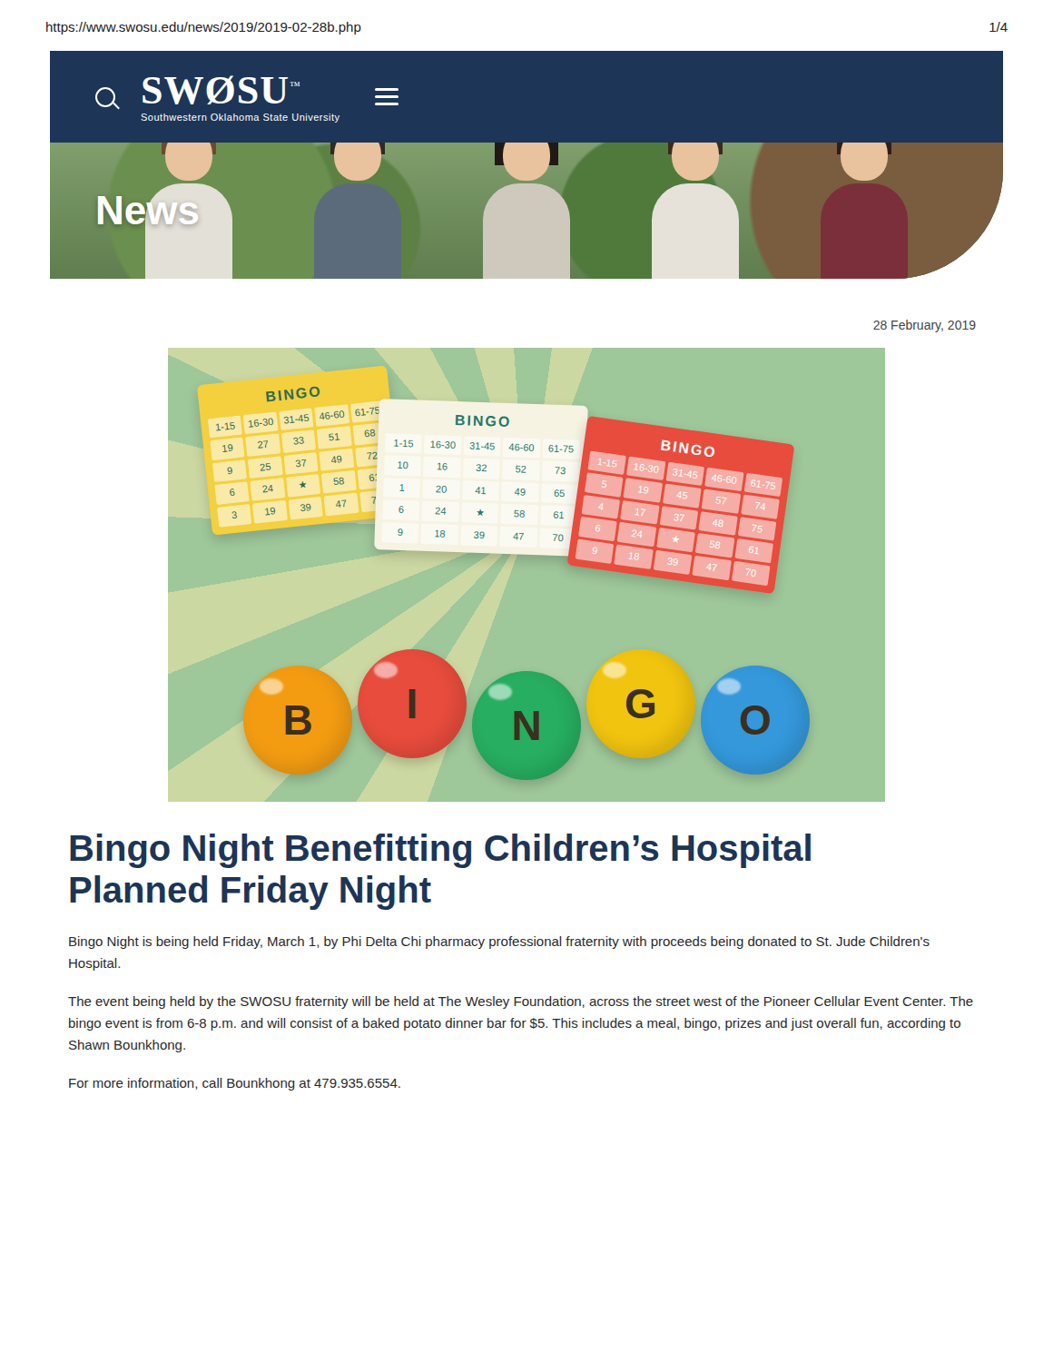https://www.swosu.edu/news/2019/2019-02-28b.php 1/4
SWØSU™
Southwestern Oklahoma State University
News
28 February, 2019
BINGO
1-1516-3031-4546-6061-75 1927335168 925374972 624★5861 319394770
BINGO
1-1516-3031-4546-6061-75 1016325273 120414965 624★5861 918394770
BINGO
1-1516-3031-4546-6061-75 519455774 417374875 624★5861 918394770
B
I
N
G
O
Bingo Night Benefitting Children’s Hospital Planned Friday Night
Bingo Night is being held Friday, March 1, by Phi Delta Chi pharmacy professional fraternity with proceeds being donated to St. Jude Children's Hospital.
The event being held by the SWOSU fraternity will be held at The Wesley Foundation, across the street west of the Pioneer Cellular Event Center. The bingo event is from 6-8 p.m. and will consist of a baked potato dinner bar for $5. This includes a meal, bingo, prizes and just overall fun, according to Shawn Bounkhong.
For more information, call Bounkhong at 479.935.6554.